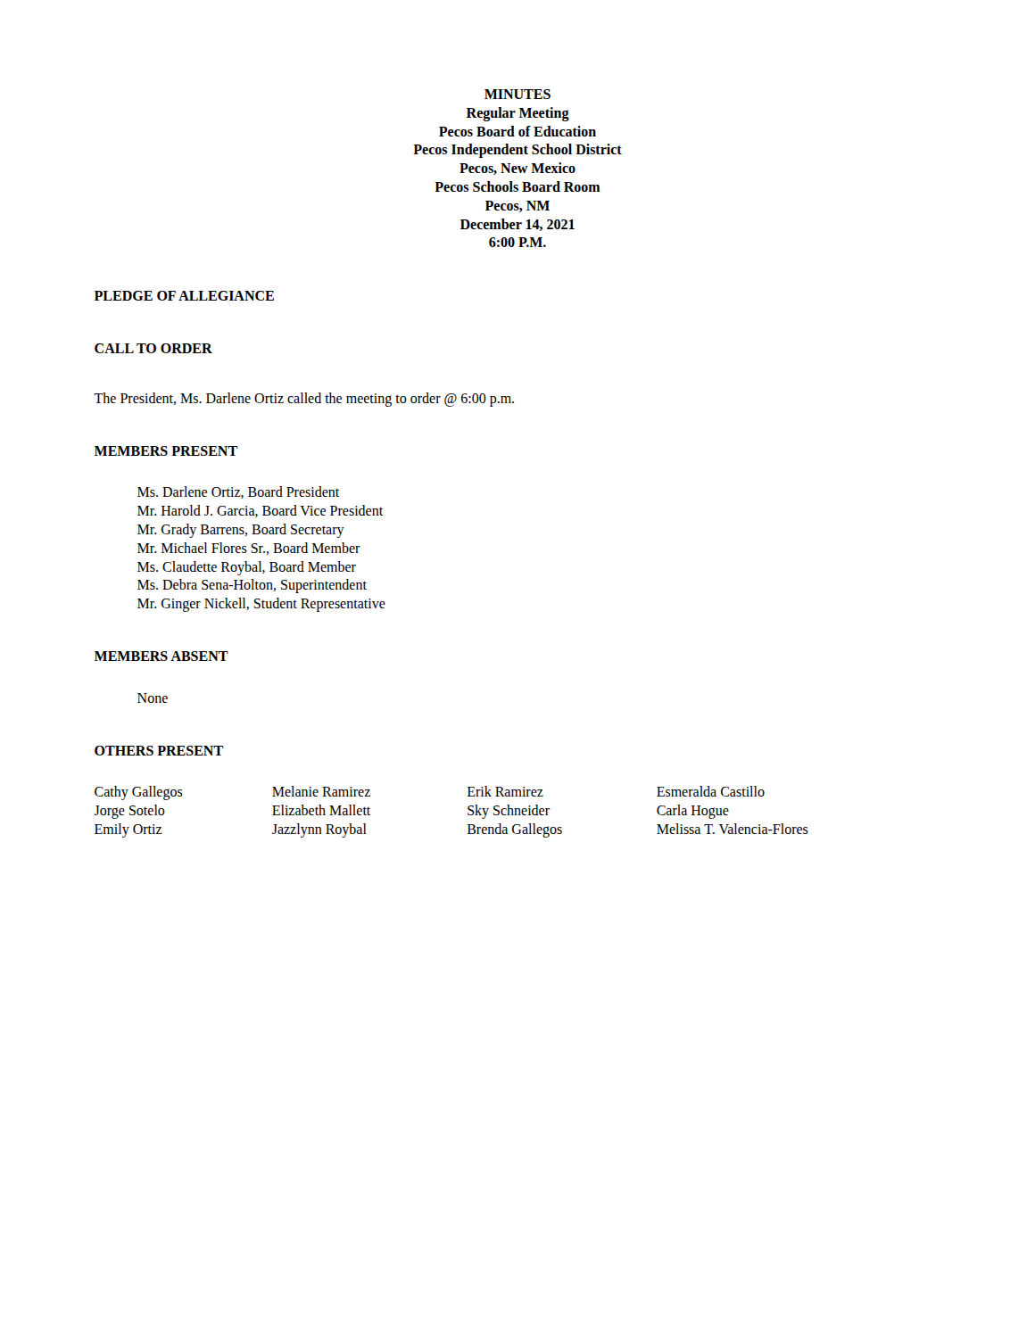MINUTES
Regular Meeting
Pecos Board of Education
Pecos Independent School District
Pecos, New Mexico
Pecos Schools Board Room
Pecos, NM
December 14, 2021
6:00 P.M.
Pledge of Allegiance
Call to Order
The President, Ms. Darlene Ortiz called the meeting to order @ 6:00 p.m.
Members Present
Ms. Darlene Ortiz, Board President
Mr. Harold J. Garcia, Board Vice President
Mr. Grady Barrens, Board Secretary
Mr. Michael Flores Sr., Board Member
Ms. Claudette Roybal, Board Member
Ms. Debra Sena-Holton, Superintendent
Mr. Ginger Nickell, Student Representative
Members Absent
None
Others Present
| Cathy Gallegos | Melanie Ramirez | Erik Ramirez | Esmeralda Castillo |
| Jorge Sotelo | Elizabeth Mallett | Sky Schneider | Carla Hogue |
| Emily Ortiz | Jazzlynn Roybal | Brenda Gallegos | Melissa T. Valencia-Flores |